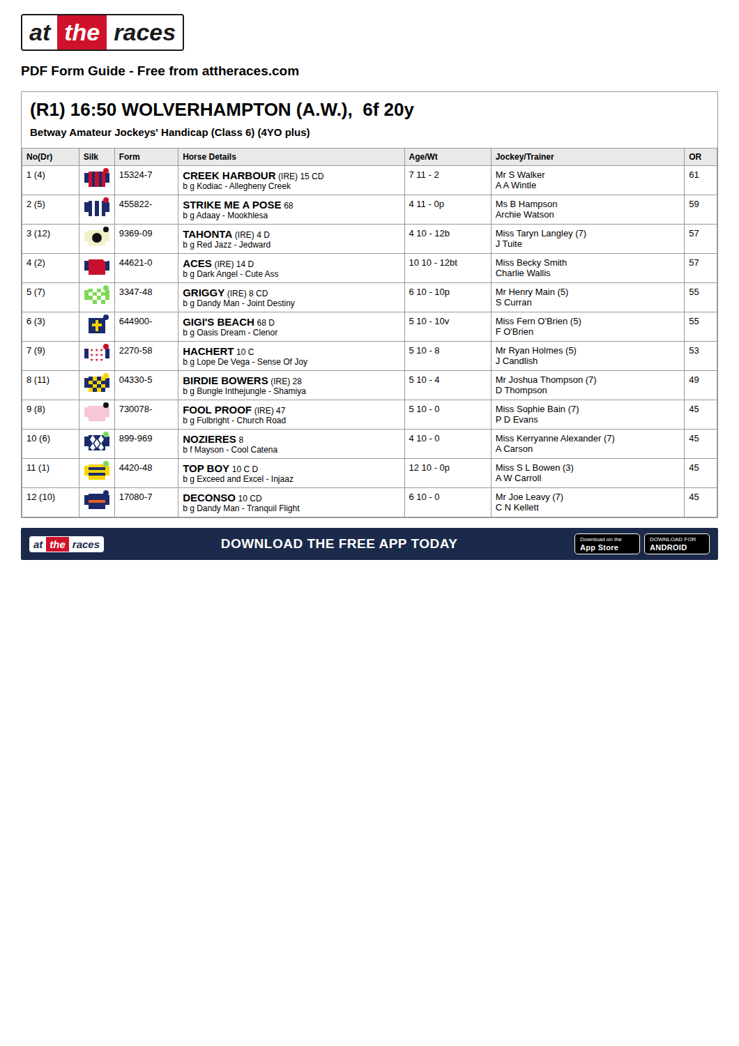at the races
PDF Form Guide - Free from attheraces.com
(R1) 16:50 WOLVERHAMPTON (A.W.), 6f 20y
Betway Amateur Jockeys' Handicap (Class 6) (4YO plus)
| No(Dr) | Silk | Form | Horse Details | Age/Wt | Jockey/Trainer | OR |
| --- | --- | --- | --- | --- | --- | --- |
| 1 (4) | | 15324-7 | CREEK HARBOUR (IRE) 15 CD b g Kodiac - Allegheny Creek | 7 11 - 2 | Mr S Walker A A Wintle | 61 |
| 2 (5) | | 455822- | STRIKE ME A POSE 68 b g Adaay - Mookhlesa | 4 11 - 0p | Ms B Hampson Archie Watson | 59 |
| 3 (12) | | 9369-09 | TAHONTA (IRE) 4 D b g Red Jazz - Jedward | 4 10 - 12b | Miss Taryn Langley (7) J Tuite | 57 |
| 4 (2) | | 44621-0 | ACES (IRE) 14 D b g Dark Angel - Cute Ass | 10 10 - 12bt | Miss Becky Smith Charlie Wallis | 57 |
| 5 (7) | | 3347-48 | GRIGGY (IRE) 8 CD b g Dandy Man - Joint Destiny | 6 10 - 10p | Mr Henry Main (5) S Curran | 55 |
| 6 (3) | | 644900- | GIGI'S BEACH 68 D b g Oasis Dream - Clenor | 5 10 - 10v | Miss Fern O'Brien (5) F O'Brien | 55 |
| 7 (9) | ★ ★ ★ ★ ★ ★ ★ ★ ★ | 2270-58 | HACHERT 10 C b g Lope De Vega - Sense Of Joy | 5 10 - 8 | Mr Ryan Holmes (5) J Candlish | 53 |
| 8 (11) | | 04330-5 | BIRDIE BOWERS (IRE) 28 b g Bungle Inthejungle - Shamiya | 5 10 - 4 | Mr Joshua Thompson (7) D Thompson | 49 |
| 9 (8) | | 730078- | FOOL PROOF (IRE) 47 b g Fulbright - Church Road | 5 10 - 0 | Miss Sophie Bain (7) P D Evans | 45 |
| 10 (6) | | 899-969 | NOZIERES 8 b f Mayson - Cool Catena | 4 10 - 0 | Miss Kerryanne Alexander (7) A Carson | 45 |
| 11 (1) | | 4420-48 | TOP BOY 10 C D b g Exceed and Excel - Injaaz | 12 10 - 0p | Miss S L Bowen (3) A W Carroll | 45 |
| 12 (10) | | 17080-7 | DECONSO 10 CD b g Dandy Man - Tranquil Flight | 6 10 - 0 | Mr Joe Leavy (7) C N Kellett | 45 |
at the races
DOWNLOAD THE FREE APP TODAY
Download on theApp Store
DOWNLOAD FORANDROID